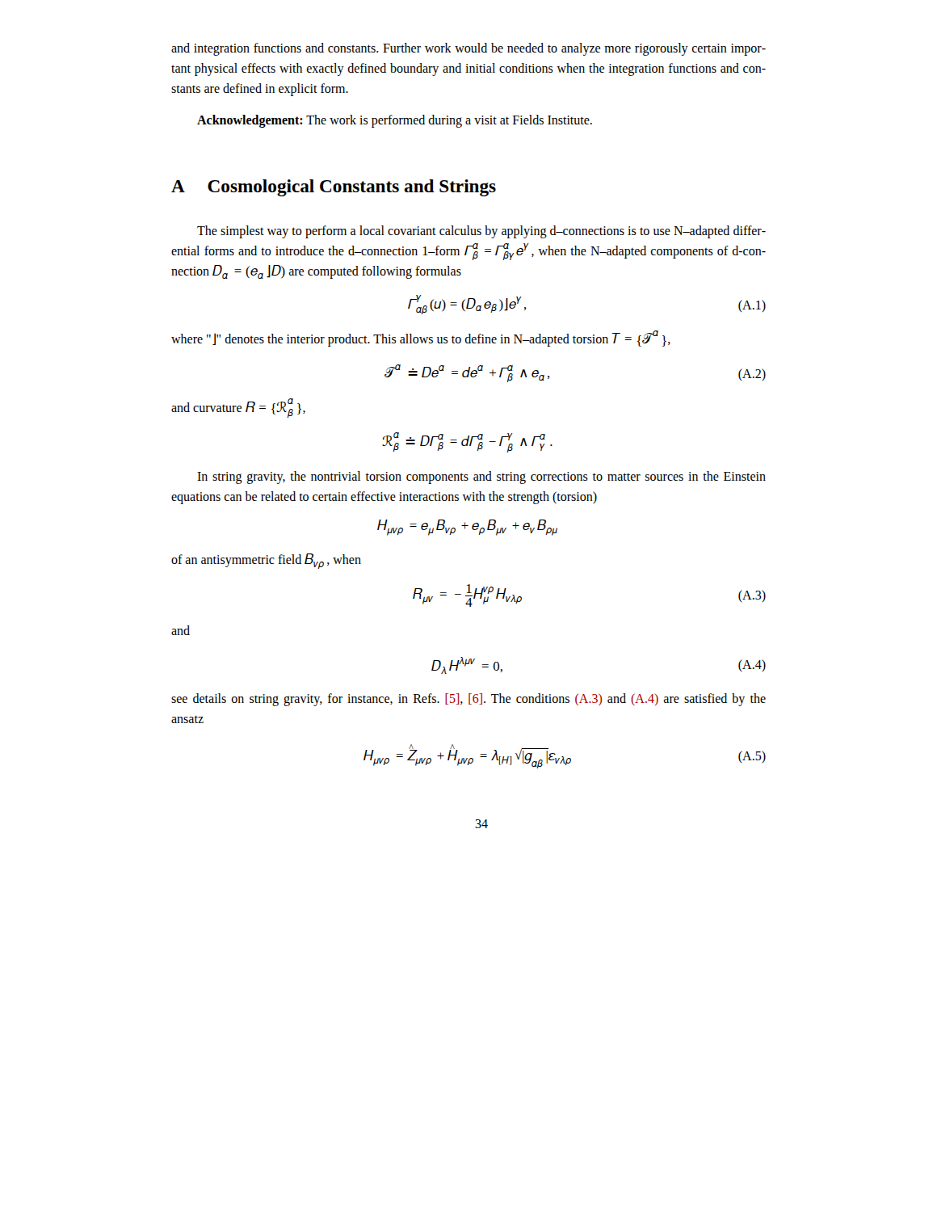and integration functions and constants. Further work would be needed to analyze more rigorously certain important physical effects with exactly defined boundary and initial conditions when the integration functions and constants are defined in explicit form.
Acknowledgement: The work is performed during a visit at Fields Institute.
ACosmological Constants and Strings
The simplest way to perform a local covariant calculus by applying d–connections is to use N–adapted differential forms and to introduce the d–connection 1–form Γβα=Γβγαeγ, when the N–adapted components of d-connection Dα=(eα⌋D) are computed following formulas
Γαβγ (u) = (Dαeβ) ⌋ eγ ,
(A.1)
where "⌋" denotes the interior product. This allows us to define in N–adapted torsion T={𝒯α},
𝒯α ≐ Deα = deα + Γβα ∧ eα ,
(A.2)
and curvature R={ℛβα},
ℛβα ≐ DΓβα = dΓβα − Γβγ ∧ Γγα .
In string gravity, the nontrivial torsion components and string corrections to matter sources in the Einstein equations can be related to certain effective interactions with the strength (torsion)
Hμνρ = eμBνρ + eρBμν + eνBρμ
of an antisymmetric field Bνρ, when
Rμν = − 14 Hμνρ Hνλρ
(A.3)
and
Dλ Hλμν = 0 ,
(A.4)
see details on string gravity, for instance, in Refs. [5], [6]. The conditions (A.3) and (A.4) are satisfied by the ansatz
Hμνρ = Z^μνρ + H^μνρ = λ[H] |gαβ| ενλρ
(A.5)
34